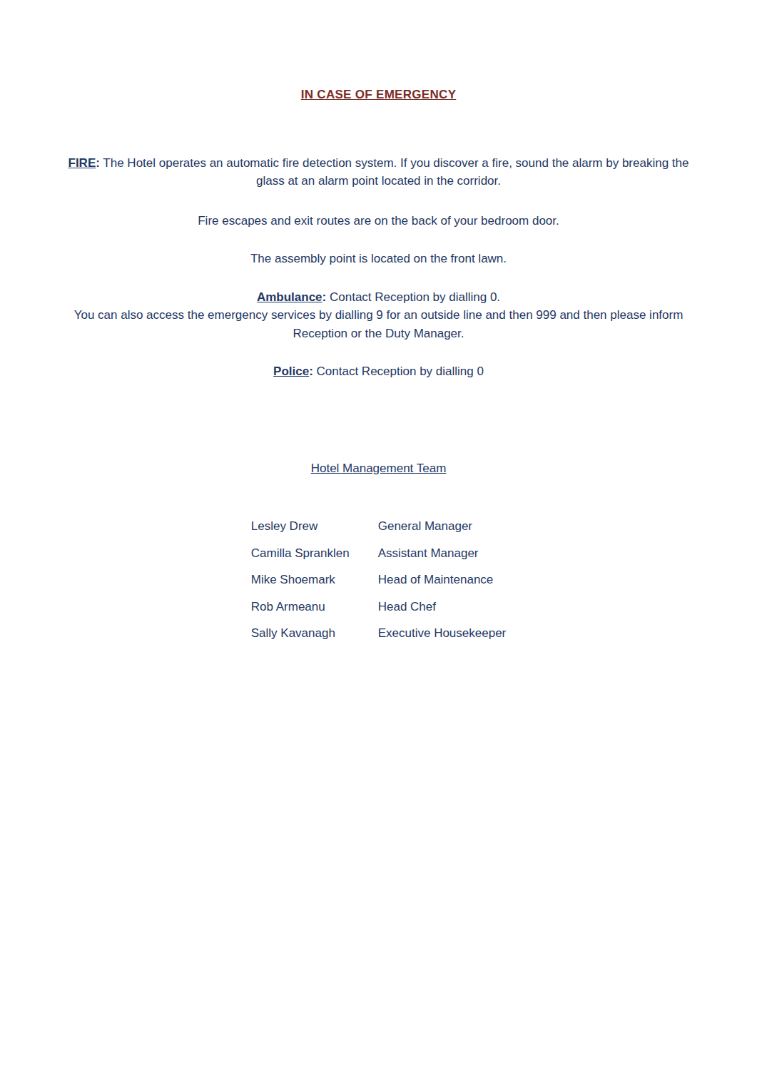IN CASE OF EMERGENCY
FIRE: The Hotel operates an automatic fire detection system. If you discover a fire, sound the alarm by breaking the glass at an alarm point located in the corridor.
Fire escapes and exit routes are on the back of your bedroom door.
The assembly point is located on the front lawn.
Ambulance: Contact Reception by dialling 0.
You can also access the emergency services by dialling 9 for an outside line and then 999 and then please inform Reception or the Duty Manager.
Police: Contact Reception by dialling 0
Hotel Management Team
| Lesley Drew | General Manager |
| Camilla Spranklen | Assistant Manager |
| Mike Shoemark | Head of Maintenance |
| Rob Armeanu | Head Chef |
| Sally Kavanagh | Executive Housekeeper |